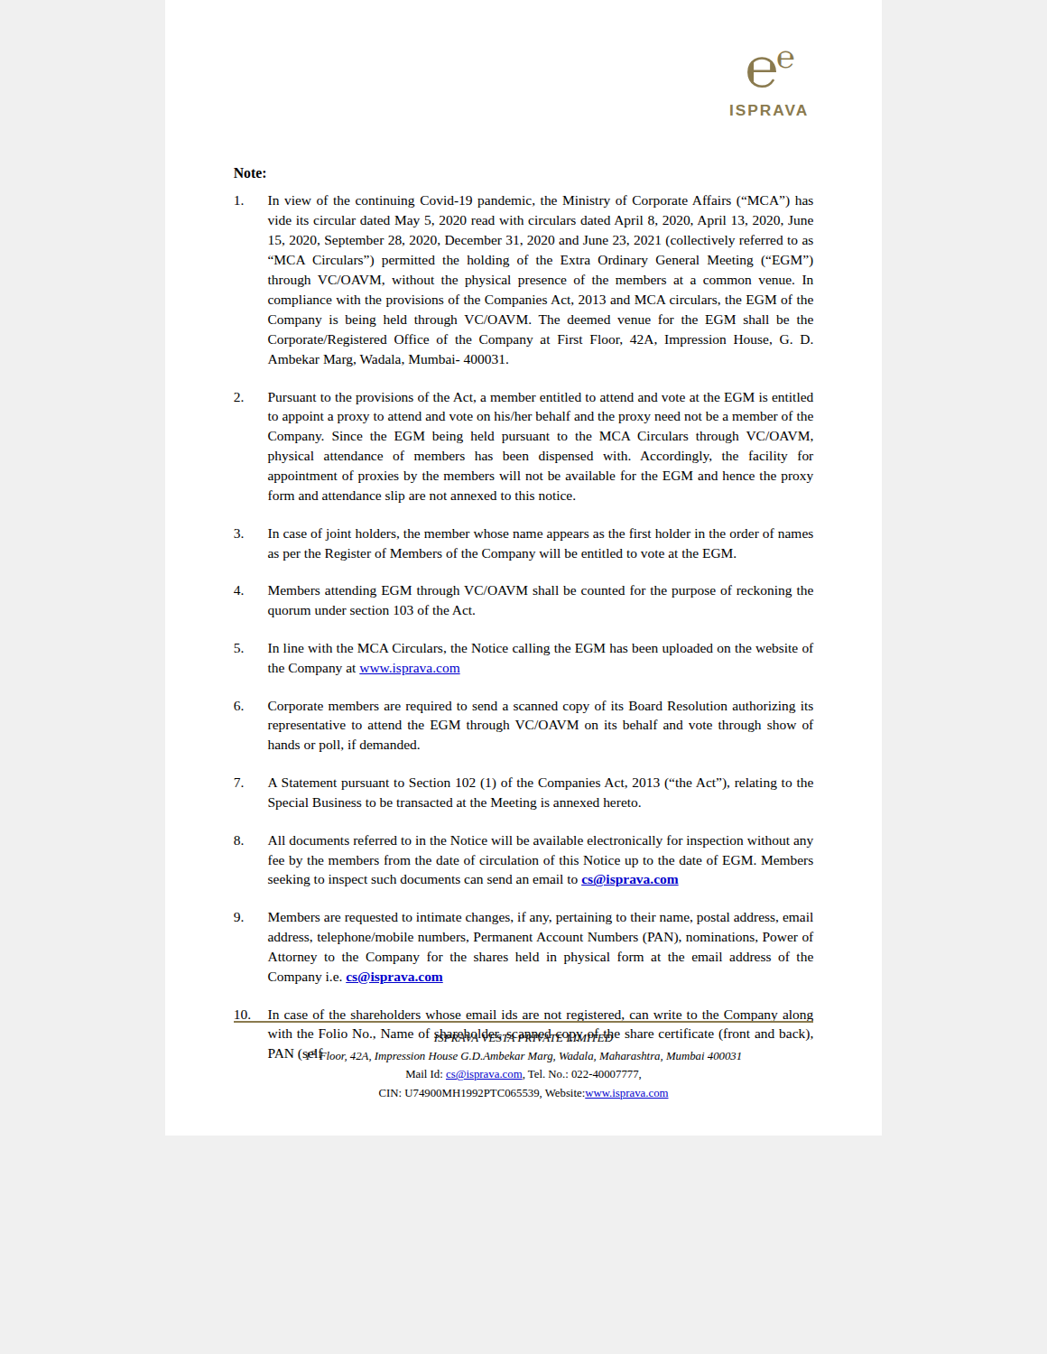℮℮ ISPRAVA
Note:
In view of the continuing Covid-19 pandemic, the Ministry of Corporate Affairs (“MCA”) has vide its circular dated May 5, 2020 read with circulars dated April 8, 2020, April 13, 2020, June 15, 2020, September 28, 2020, December 31, 2020 and June 23, 2021 (collectively referred to as “MCA Circulars”) permitted the holding of the Extra Ordinary General Meeting (“EGM”) through VC/OAVM, without the physical presence of the members at a common venue. In compliance with the provisions of the Companies Act, 2013 and MCA circulars, the EGM of the Company is being held through VC/OAVM. The deemed venue for the EGM shall be the Corporate/Registered Office of the Company at First Floor, 42A, Impression House, G. D. Ambekar Marg, Wadala, Mumbai- 400031.
Pursuant to the provisions of the Act, a member entitled to attend and vote at the EGM is entitled to appoint a proxy to attend and vote on his/her behalf and the proxy need not be a member of the Company. Since the EGM being held pursuant to the MCA Circulars through VC/OAVM, physical attendance of members has been dispensed with. Accordingly, the facility for appointment of proxies by the members will not be available for the EGM and hence the proxy form and attendance slip are not annexed to this notice.
In case of joint holders, the member whose name appears as the first holder in the order of names as per the Register of Members of the Company will be entitled to vote at the EGM.
Members attending EGM through VC/OAVM shall be counted for the purpose of reckoning the quorum under section 103 of the Act.
In line with the MCA Circulars, the Notice calling the EGM has been uploaded on the website of the Company at www.isprava.com
Corporate members are required to send a scanned copy of its Board Resolution authorizing its representative to attend the EGM through VC/OAVM on its behalf and vote through show of hands or poll, if demanded.
A Statement pursuant to Section 102 (1) of the Companies Act, 2013 (“the Act”), relating to the Special Business to be transacted at the Meeting is annexed hereto.
All documents referred to in the Notice will be available electronically for inspection without any fee by the members from the date of circulation of this Notice up to the date of EGM. Members seeking to inspect such documents can send an email to cs@isprava.com
Members are requested to intimate changes, if any, pertaining to their name, postal address, email address, telephone/mobile numbers, Permanent Account Numbers (PAN), nominations, Power of Attorney to the Company for the shares held in physical form at the email address of the Company i.e. cs@isprava.com
In case of the shareholders whose email ids are not registered, can write to the Company along with the Folio No., Name of shareholder, scanned copy of the share certificate (front and back), PAN (self
ISPRAVA VESTA PRIVATE LIMITED
1st Floor, 42A, Impression House G.D.Ambekar Marg, Wadala, Maharashtra, Mumbai 400031
Mail Id: cs@isprava.com, Tel. No.: 022-40007777,
CIN: U74900MH1992PTC065539, Website:www.isprava.com